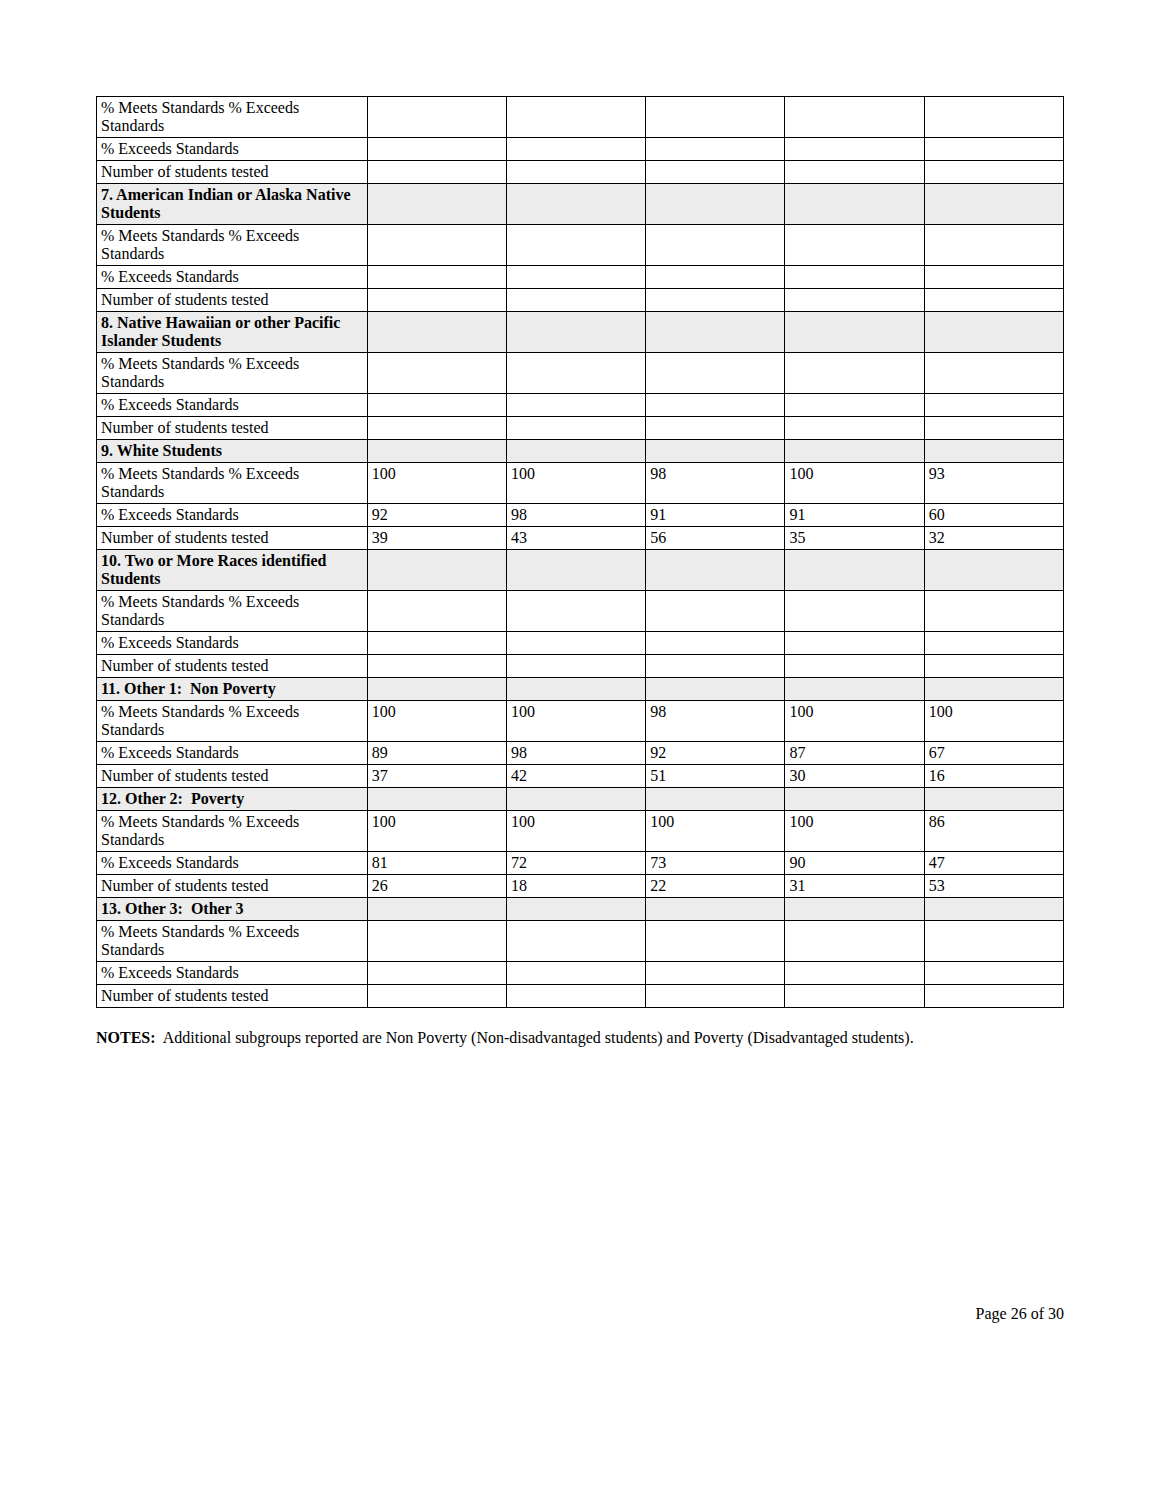| % Meets Standards % Exceeds Standards | | | | | |
| % Exceeds Standards | | | | | |
| Number of students tested | | | | | |
| 7. American Indian or Alaska Native Students | | | | | |
| % Meets Standards % Exceeds Standards | | | | | |
| % Exceeds Standards | | | | | |
| Number of students tested | | | | | |
| 8. Native Hawaiian or other Pacific Islander Students | | | | | |
| % Meets Standards % Exceeds Standards | | | | | |
| % Exceeds Standards | | | | | |
| Number of students tested | | | | | |
| 9. White Students | | | | | |
| % Meets Standards % Exceeds Standards | 100 | 100 | 98 | 100 | 93 |
| % Exceeds Standards | 92 | 98 | 91 | 91 | 60 |
| Number of students tested | 39 | 43 | 56 | 35 | 32 |
| 10. Two or More Races identified Students | | | | | |
| % Meets Standards % Exceeds Standards | | | | | |
| % Exceeds Standards | | | | | |
| Number of students tested | | | | | |
| 11. Other 1: Non Poverty | | | | | |
| % Meets Standards % Exceeds Standards | 100 | 100 | 98 | 100 | 100 |
| % Exceeds Standards | 89 | 98 | 92 | 87 | 67 |
| Number of students tested | 37 | 42 | 51 | 30 | 16 |
| 12. Other 2: Poverty | | | | | |
| % Meets Standards % Exceeds Standards | 100 | 100 | 100 | 100 | 86 |
| % Exceeds Standards | 81 | 72 | 73 | 90 | 47 |
| Number of students tested | 26 | 18 | 22 | 31 | 53 |
| 13. Other 3: Other 3 | | | | | |
| % Meets Standards % Exceeds Standards | | | | | |
| % Exceeds Standards | | | | | |
| Number of students tested | | | | | |
NOTES: Additional subgroups reported are Non Poverty (Non-disadvantaged students) and Poverty (Disadvantaged students).
Page 26 of 30